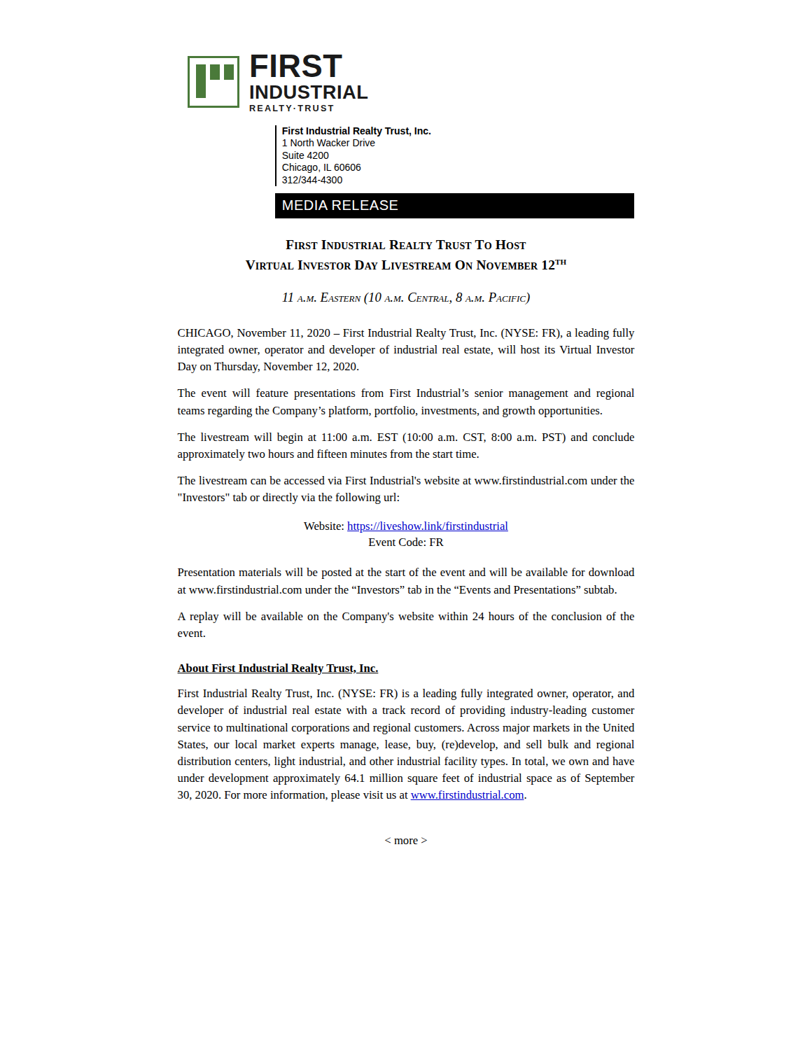FIRST
INDUSTRIAL
REALTY·TRUST
First Industrial Realty Trust, Inc.
1 North Wacker Drive
Suite 4200
Chicago, IL 60606
312/344-4300
MEDIA RELEASE
First Industrial Realty Trust To Host
Virtual Investor Day Livestream On November 12th
11 a.m. Eastern (10 a.m. Central, 8 a.m. Pacific)
CHICAGO, November 11, 2020 – First Industrial Realty Trust, Inc. (NYSE: FR), a leading fully integrated owner, operator and developer of industrial real estate, will host its Virtual Investor Day on Thursday, November 12, 2020.
The event will feature presentations from First Industrial’s senior management and regional teams regarding the Company’s platform, portfolio, investments, and growth opportunities.
The livestream will begin at 11:00 a.m. EST (10:00 a.m. CST, 8:00 a.m. PST) and conclude approximately two hours and fifteen minutes from the start time.
The livestream can be accessed via First Industrial's website at www.firstindustrial.com under the "Investors" tab or directly via the following url:
Website: https://liveshow.link/firstindustrial
Event Code: FR
Presentation materials will be posted at the start of the event and will be available for download at www.firstindustrial.com under the “Investors” tab in the “Events and Presentations” subtab.
A replay will be available on the Company's website within 24 hours of the conclusion of the event.
About First Industrial Realty Trust, Inc.
First Industrial Realty Trust, Inc. (NYSE: FR) is a leading fully integrated owner, operator, and developer of industrial real estate with a track record of providing industry-leading customer service to multinational corporations and regional customers. Across major markets in the United States, our local market experts manage, lease, buy, (re)develop, and sell bulk and regional distribution centers, light industrial, and other industrial facility types. In total, we own and have under development approximately 64.1 million square feet of industrial space as of September 30, 2020. For more information, please visit us at www.firstindustrial.com.
< more >